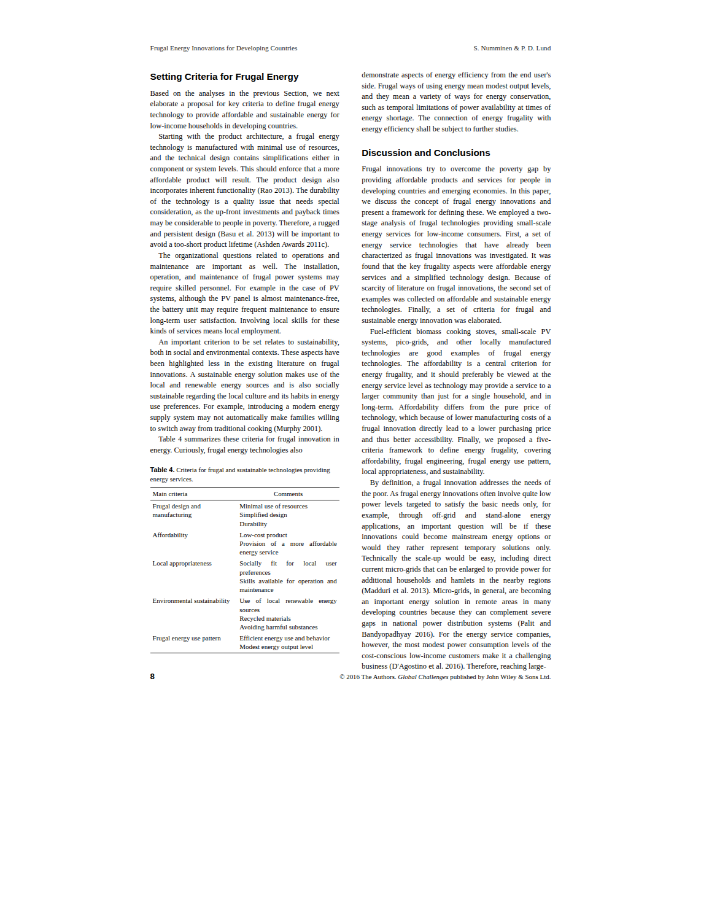Frugal Energy Innovations for Developing Countries
S. Numminen & P. D. Lund
Setting Criteria for Frugal Energy
Based on the analyses in the previous Section, we next elaborate a proposal for key criteria to define frugal energy technology to provide affordable and sustainable energy for low-income households in developing countries.
Starting with the product architecture, a frugal energy technology is manufactured with minimal use of resources, and the technical design contains simplifications either in component or system levels. This should enforce that a more affordable product will result. The product design also incorporates inherent functionality (Rao 2013). The durability of the technology is a quality issue that needs special consideration, as the up-front investments and payback times may be considerable to people in poverty. Therefore, a rugged and persistent design (Basu et al. 2013) will be important to avoid a too-short product lifetime (Ashden Awards 2011c).
The organizational questions related to operations and maintenance are important as well. The installation, operation, and maintenance of frugal power systems may require skilled personnel. For example in the case of PV systems, although the PV panel is almost maintenance-free, the battery unit may require frequent maintenance to ensure long-term user satisfaction. Involving local skills for these kinds of services means local employment.
An important criterion to be set relates to sustainability, both in social and environmental contexts. These aspects have been highlighted less in the existing literature on frugal innovations. A sustainable energy solution makes use of the local and renewable energy sources and is also socially sustainable regarding the local culture and its habits in energy use preferences. For example, introducing a modern energy supply system may not automatically make families willing to switch away from traditional cooking (Murphy 2001).
Table 4 summarizes these criteria for frugal innovation in energy. Curiously, frugal energy technologies also
Table 4. Criteria for frugal and sustainable technologies providing energy services.
| Main criteria | Comments |
| --- | --- |
| Frugal design and manufacturing | Minimal use of resources Simplified design Durability |
| Affordability | Low-cost product Provision of a more affordable energy service |
| Local appropriateness | Socially fit for local user preferences Skills available for operation and maintenance |
| Environmental sustainability | Use of local renewable energy sources Recycled materials Avoiding harmful substances |
| Frugal energy use pattern | Efficient energy use and behavior Modest energy output level |
demonstrate aspects of energy efficiency from the end user's side. Frugal ways of using energy mean modest output levels, and they mean a variety of ways for energy conservation, such as temporal limitations of power availability at times of energy shortage. The connection of energy frugality with energy efficiency shall be subject to further studies.
Discussion and Conclusions
Frugal innovations try to overcome the poverty gap by providing affordable products and services for people in developing countries and emerging economies. In this paper, we discuss the concept of frugal energy innovations and present a framework for defining these. We employed a two-stage analysis of frugal technologies providing small-scale energy services for low-income consumers. First, a set of energy service technologies that have already been characterized as frugal innovations was investigated. It was found that the key frugality aspects were affordable energy services and a simplified technology design. Because of scarcity of literature on frugal innovations, the second set of examples was collected on affordable and sustainable energy technologies. Finally, a set of criteria for frugal and sustainable energy innovation was elaborated.
Fuel-efficient biomass cooking stoves, small-scale PV systems, pico-grids, and other locally manufactured technologies are good examples of frugal energy technologies. The affordability is a central criterion for energy frugality, and it should preferably be viewed at the energy service level as technology may provide a service to a larger community than just for a single household, and in long-term. Affordability differs from the pure price of technology, which because of lower manufacturing costs of a frugal innovation directly lead to a lower purchasing price and thus better accessibility. Finally, we proposed a five-criteria framework to define energy frugality, covering affordability, frugal engineering, frugal energy use pattern, local appropriateness, and sustainability.
By definition, a frugal innovation addresses the needs of the poor. As frugal energy innovations often involve quite low power levels targeted to satisfy the basic needs only, for example, through off-grid and stand-alone energy applications, an important question will be if these innovations could become mainstream energy options or would they rather represent temporary solutions only. Technically the scale-up would be easy, including direct current micro-grids that can be enlarged to provide power for additional households and hamlets in the nearby regions (Madduri et al. 2013). Micro-grids, in general, are becoming an important energy solution in remote areas in many developing countries because they can complement severe gaps in national power distribution systems (Palit and Bandyopadhyay 2016). For the energy service companies, however, the most modest power consumption levels of the cost-conscious low-income customers make it a challenging business (D'Agostino et al. 2016). Therefore, reaching large-
8
© 2016 The Authors. Global Challenges published by John Wiley & Sons Ltd.